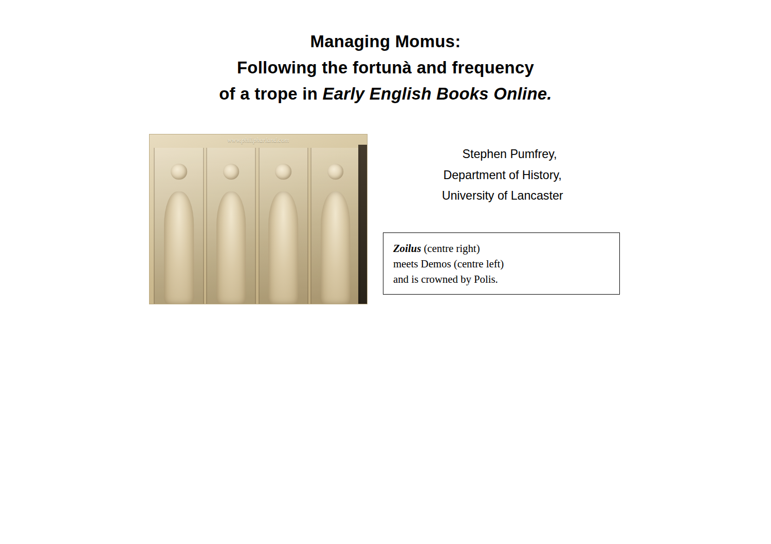Managing Momus:
Following the fortunà and frequency
of a trope in Early English Books Online.
www.philipharland.com
Stephen Pumfrey, Department of History,
University of Lancaster
Zoilus (centre right)
meets Demos (centre left)
and is crowned by Polis.